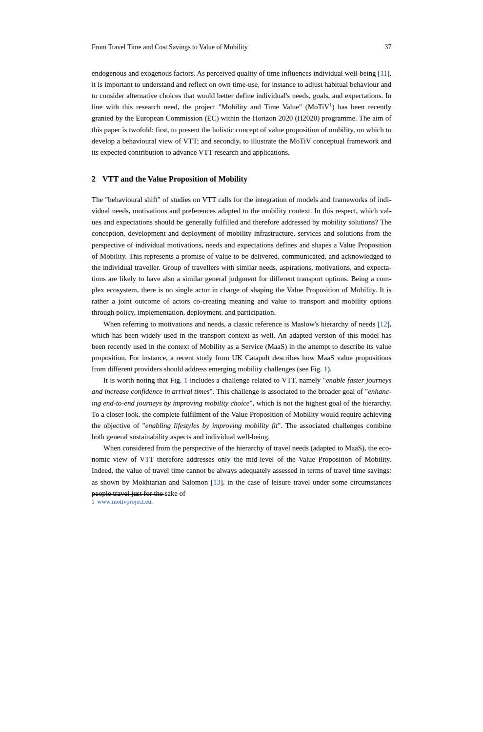From Travel Time and Cost Savings to Value of Mobility 37
endogenous and exogenous factors. As perceived quality of time influences individual well-being [11], it is important to understand and reflect on own time-use, for instance to adjust habitual behaviour and to consider alternative choices that would better define individual's needs, goals, and expectations. In line with this research need, the project "Mobility and Time Value" (MoTiV1) has been recently granted by the European Commission (EC) within the Horizon 2020 (H2020) programme. The aim of this paper is twofold: first, to present the holistic concept of value proposition of mobility, on which to develop a behavioural view of VTT; and secondly, to illustrate the MoTiV conceptual framework and its expected contribution to advance VTT research and applications.
2 VTT and the Value Proposition of Mobility
The "behavioural shift" of studies on VTT calls for the integration of models and frameworks of individual needs, motivations and preferences adapted to the mobility context. In this respect, which values and expectations should be generally fulfilled and therefore addressed by mobility solutions? The conception, development and deployment of mobility infrastructure, services and solutions from the perspective of individual motivations, needs and expectations defines and shapes a Value Proposition of Mobility. This represents a promise of value to be delivered, communicated, and acknowledged to the individual traveller. Group of travellers with similar needs, aspirations, motivations, and expectations are likely to have also a similar general judgment for different transport options. Being a complex ecosystem, there is no single actor in charge of shaping the Value Proposition of Mobility. It is rather a joint outcome of actors co-creating meaning and value to transport and mobility options through policy, implementation, deployment, and participation.
When referring to motivations and needs, a classic reference is Maslow's hierarchy of needs [12], which has been widely used in the transport context as well. An adapted version of this model has been recently used in the context of Mobility as a Service (MaaS) in the attempt to describe its value proposition. For instance, a recent study from UK Catapult describes how MaaS value propositions from different providers should address emerging mobility challenges (see Fig. 1).
It is worth noting that Fig. 1 includes a challenge related to VTT, namely "enable faster journeys and increase confidence in arrival times". This challenge is associated to the broader goal of "enhancing end-to-end journeys by improving mobility choice", which is not the highest goal of the hierarchy. To a closer look, the complete fulfilment of the Value Proposition of Mobility would require achieving the objective of "enabling lifestyles by improving mobility fit". The associated challenges combine both general sustainability aspects and individual well-being.
When considered from the perspective of the hierarchy of travel needs (adapted to MaaS), the economic view of VTT therefore addresses only the mid-level of the Value Proposition of Mobility. Indeed, the value of travel time cannot be always adequately assessed in terms of travel time savings: as shown by Mokhtarian and Salomon [13], in the case of leisure travel under some circumstances people travel just for the sake of
1 www.motivproject.eu.